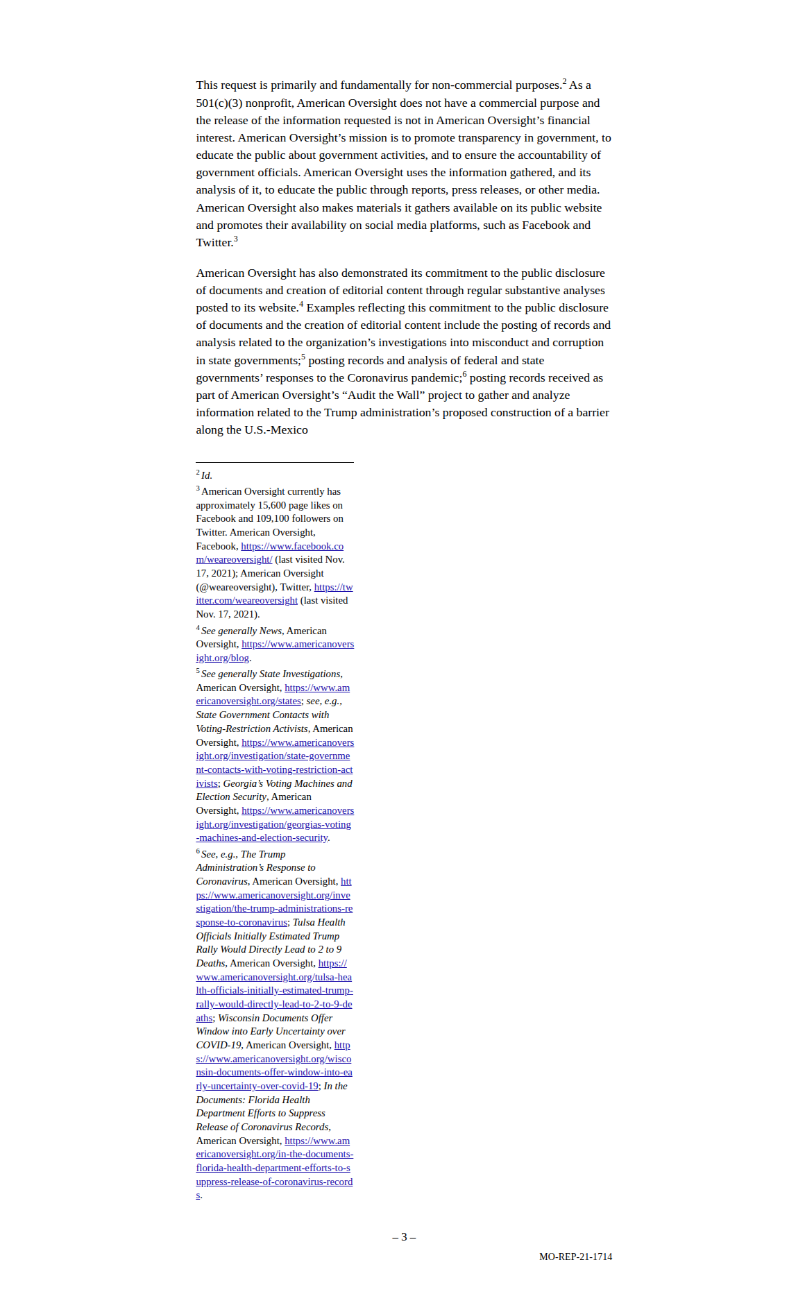This request is primarily and fundamentally for non-commercial purposes.2 As a 501(c)(3) nonprofit, American Oversight does not have a commercial purpose and the release of the information requested is not in American Oversight’s financial interest. American Oversight’s mission is to promote transparency in government, to educate the public about government activities, and to ensure the accountability of government officials. American Oversight uses the information gathered, and its analysis of it, to educate the public through reports, press releases, or other media. American Oversight also makes materials it gathers available on its public website and promotes their availability on social media platforms, such as Facebook and Twitter.3
American Oversight has also demonstrated its commitment to the public disclosure of documents and creation of editorial content through regular substantive analyses posted to its website.4 Examples reflecting this commitment to the public disclosure of documents and the creation of editorial content include the posting of records and analysis related to the organization’s investigations into misconduct and corruption in state governments;5 posting records and analysis of federal and state governments’ responses to the Coronavirus pandemic;6 posting records received as part of American Oversight’s “Audit the Wall” project to gather and analyze information related to the Trump administration’s proposed construction of a barrier along the U.S.-Mexico
2 Id.
3 American Oversight currently has approximately 15,600 page likes on Facebook and 109,100 followers on Twitter. American Oversight, Facebook, https://www.facebook.com/weareoversight/ (last visited Nov. 17, 2021); American Oversight (@weareoversight), Twitter, https://twitter.com/weareoversight (last visited Nov. 17, 2021).
4 See generally News, American Oversight, https://www.americanoversight.org/blog.
5 See generally State Investigations, American Oversight, https://www.americanoversight.org/states; see, e.g., State Government Contacts with Voting-Restriction Activists, American Oversight, https://www.americanoversight.org/investigation/state-government-contacts-with-voting-restriction-activists; Georgia’s Voting Machines and Election Security, American Oversight, https://www.americanoversight.org/investigation/georgias-voting-machines-and-election-security.
6 See, e.g., The Trump Administration’s Response to Coronavirus, American Oversight, https://www.americanoversight.org/investigation/the-trump-administrations-response-to-coronavirus; Tulsa Health Officials Initially Estimated Trump Rally Would Directly Lead to 2 to 9 Deaths, American Oversight, https://www.americanoversight.org/tulsa-health-officials-initially-estimated-trump-rally-would-directly-lead-to-2-to-9-deaths; Wisconsin Documents Offer Window into Early Uncertainty over COVID-19, American Oversight, https://www.americanoversight.org/wisconsin-documents-offer-window-into-early-uncertainty-over-covid-19; In the Documents: Florida Health Department Efforts to Suppress Release of Coronavirus Records, American Oversight, https://www.americanoversight.org/in-the-documents-florida-health-department-efforts-to-suppress-release-of-coronavirus-records.
– 3 –
MO-REP-21-1714